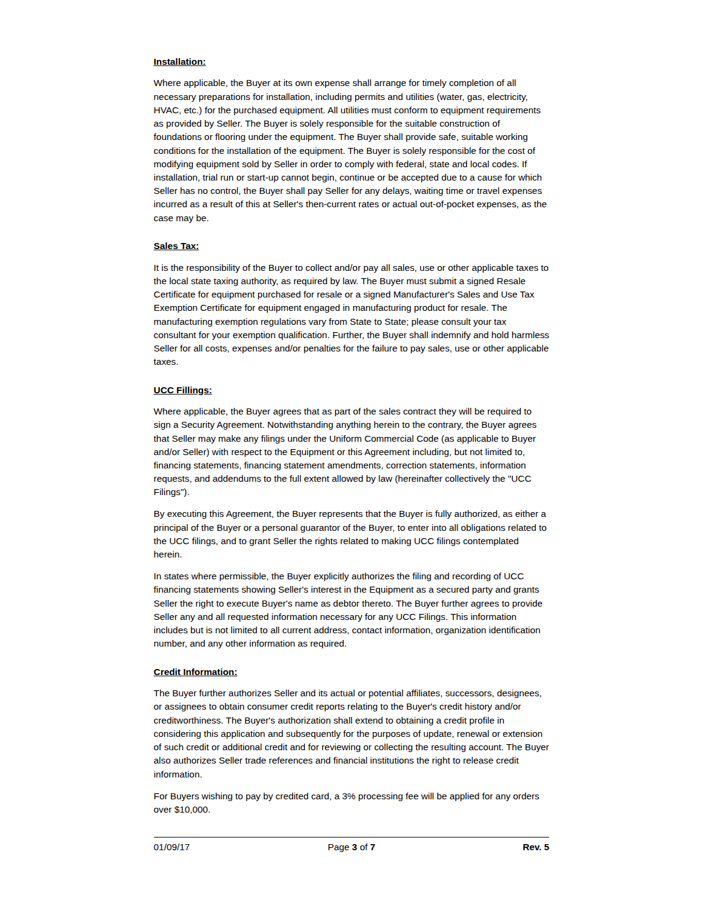Installation:
Where applicable, the Buyer at its own expense shall arrange for timely completion of all necessary preparations for installation, including permits and utilities (water, gas, electricity, HVAC, etc.) for the purchased equipment. All utilities must conform to equipment requirements as provided by Seller. The Buyer is solely responsible for the suitable construction of foundations or flooring under the equipment. The Buyer shall provide safe, suitable working conditions for the installation of the equipment. The Buyer is solely responsible for the cost of modifying equipment sold by Seller in order to comply with federal, state and local codes. If installation, trial run or start-up cannot begin, continue or be accepted due to a cause for which Seller has no control, the Buyer shall pay Seller for any delays, waiting time or travel expenses incurred as a result of this at Seller's then-current rates or actual out-of-pocket expenses, as the case may be.
Sales Tax:
It is the responsibility of the Buyer to collect and/or pay all sales, use or other applicable taxes to the local state taxing authority, as required by law. The Buyer must submit a signed Resale Certificate for equipment purchased for resale or a signed Manufacturer's Sales and Use Tax Exemption Certificate for equipment engaged in manufacturing product for resale. The manufacturing exemption regulations vary from State to State; please consult your tax consultant for your exemption qualification. Further, the Buyer shall indemnify and hold harmless Seller for all costs, expenses and/or penalties for the failure to pay sales, use or other applicable taxes.
UCC Fillings:
Where applicable, the Buyer agrees that as part of the sales contract they will be required to sign a Security Agreement. Notwithstanding anything herein to the contrary, the Buyer agrees that Seller may make any filings under the Uniform Commercial Code (as applicable to Buyer and/or Seller) with respect to the Equipment or this Agreement including, but not limited to, financing statements, financing statement amendments, correction statements, information requests, and addendums to the full extent allowed by law (hereinafter collectively the "UCC Filings").
By executing this Agreement, the Buyer represents that the Buyer is fully authorized, as either a principal of the Buyer or a personal guarantor of the Buyer, to enter into all obligations related to the UCC filings, and to grant Seller the rights related to making UCC filings contemplated herein.
In states where permissible, the Buyer explicitly authorizes the filing and recording of UCC financing statements showing Seller's interest in the Equipment as a secured party and grants Seller the right to execute Buyer's name as debtor thereto. The Buyer further agrees to provide Seller any and all requested information necessary for any UCC Filings. This information includes but is not limited to all current address, contact information, organization identification number, and any other information as required.
Credit Information:
The Buyer further authorizes Seller and its actual or potential affiliates, successors, designees, or assignees to obtain consumer credit reports relating to the Buyer's credit history and/or creditworthiness. The Buyer's authorization shall extend to obtaining a credit profile in considering this application and subsequently for the purposes of update, renewal or extension of such credit or additional credit and for reviewing or collecting the resulting account. The Buyer also authorizes Seller trade references and financial institutions the right to release credit information.
For Buyers wishing to pay by credited card, a 3% processing fee will be applied for any orders over $10,000.
01/09/17
Page 3 of 7
Rev. 5